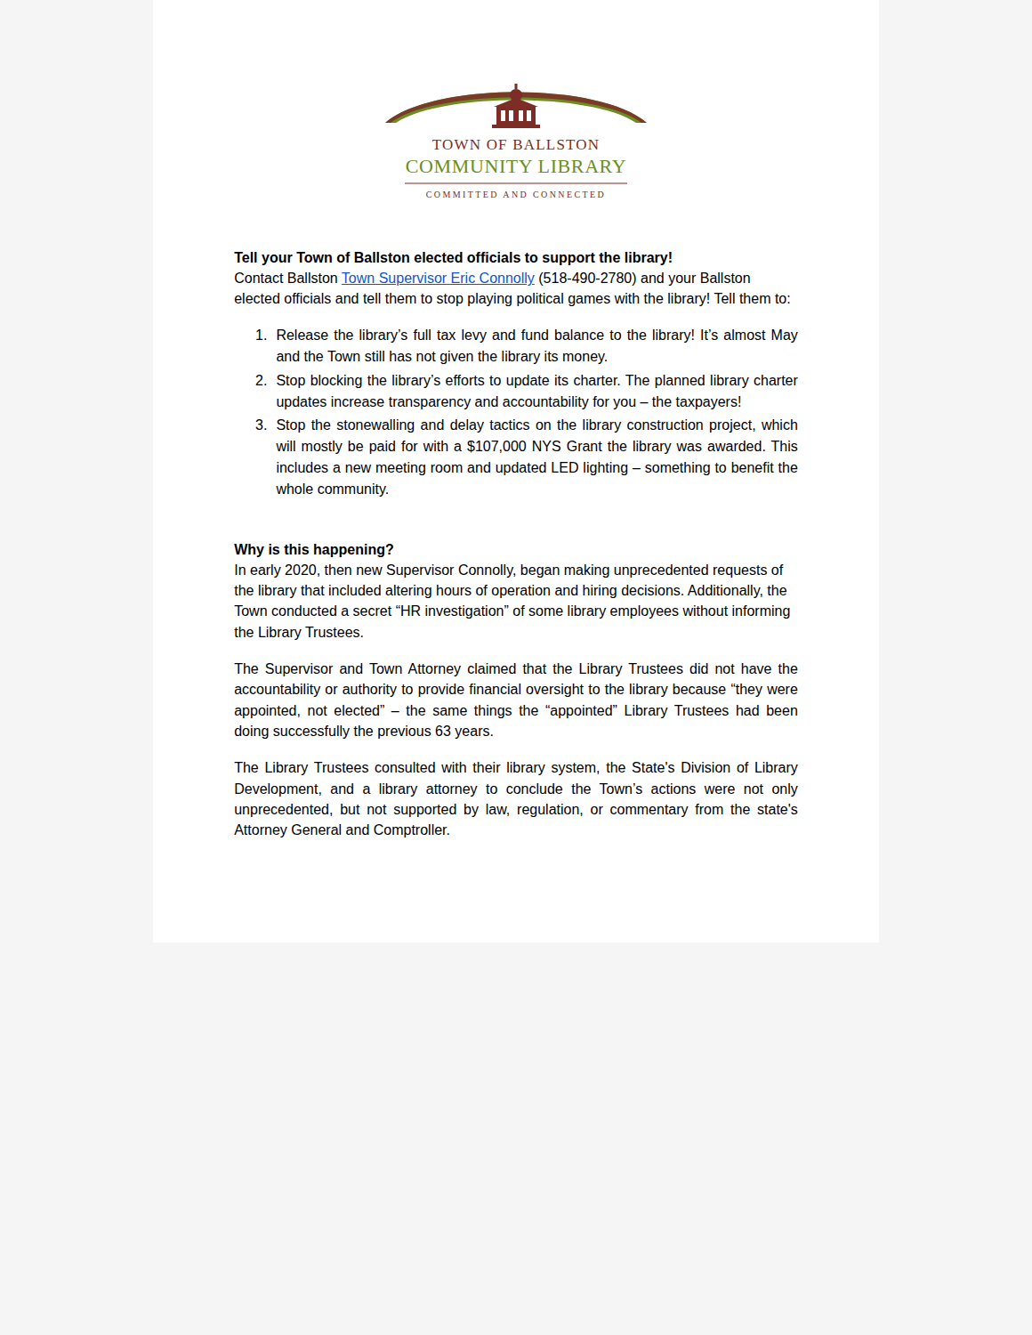TOWN OF BALLSTON COMMUNITY LIBRARY COMMITTED AND CONNECTED
Tell your Town of Ballston elected officials to support the library!
Contact Ballston Town Supervisor Eric Connolly (518-490-2780) and your Ballston elected officials and tell them to stop playing political games with the library! Tell them to:
Release the library’s full tax levy and fund balance to the library! It’s almost May and the Town still has not given the library its money.
Stop blocking the library’s efforts to update its charter. The planned library charter updates increase transparency and accountability for you – the taxpayers!
Stop the stonewalling and delay tactics on the library construction project, which will mostly be paid for with a $107,000 NYS Grant the library was awarded. This includes a new meeting room and updated LED lighting – something to benefit the whole community.
Why is this happening?
In early 2020, then new Supervisor Connolly, began making unprecedented requests of the library that included altering hours of operation and hiring decisions. Additionally, the Town conducted a secret “HR investigation” of some library employees without informing the Library Trustees.
The Supervisor and Town Attorney claimed that the Library Trustees did not have the accountability or authority to provide financial oversight to the library because “they were appointed, not elected” – the same things the “appointed” Library Trustees had been doing successfully the previous 63 years.
The Library Trustees consulted with their library system, the State's Division of Library Development, and a library attorney to conclude the Town’s actions were not only unprecedented, but not supported by law, regulation, or commentary from the state's Attorney General and Comptroller.